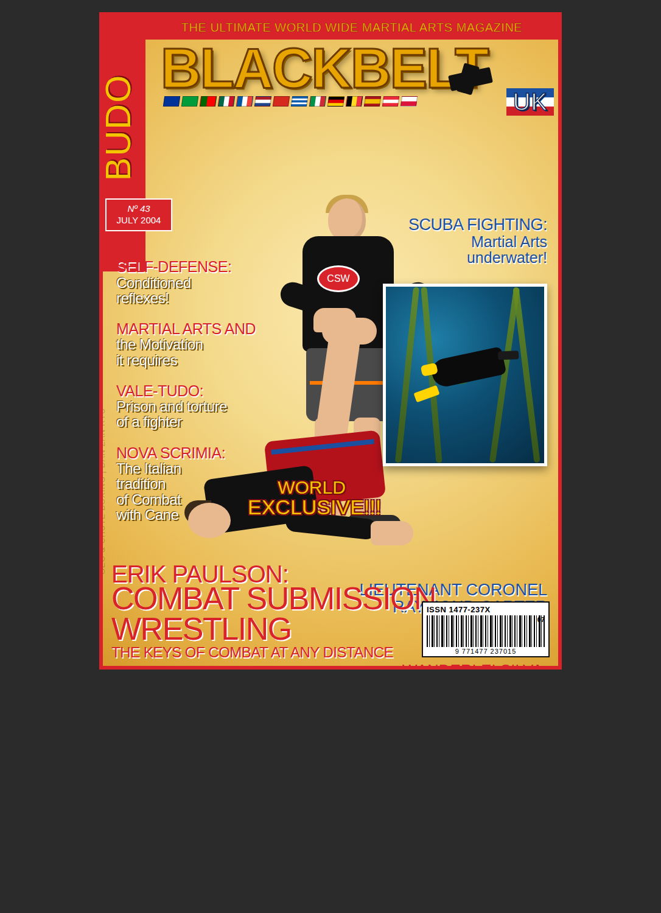The Ultimate World Wide Martial Arts Magazine
BUDO
Nº 43
JULY 2004
BLACKBELT
UK
Self-Defense:
Conditioned
reflexes!
Martial Arts and
the Motivation
it requires
Vale-Tudo:
Prison and torture
of a fighter
Nova Scrimia:
The Italian
tradition
of Combat
with Cane
Scuba Fighting:
Martial Arts
underwater!
World Exclusive!!!
Lieutenant Coronel
Raymond Carter
Wanderlei Silva:
The Globalization
of Chute Boxing!
GEO & CHUTE BOXING | DAN ZAN RYU
Erik Paulson:
Combat Submission Wrestling
The Keys of Combat at any Distance
ISSN 1477-237X
07
9 771477 237015